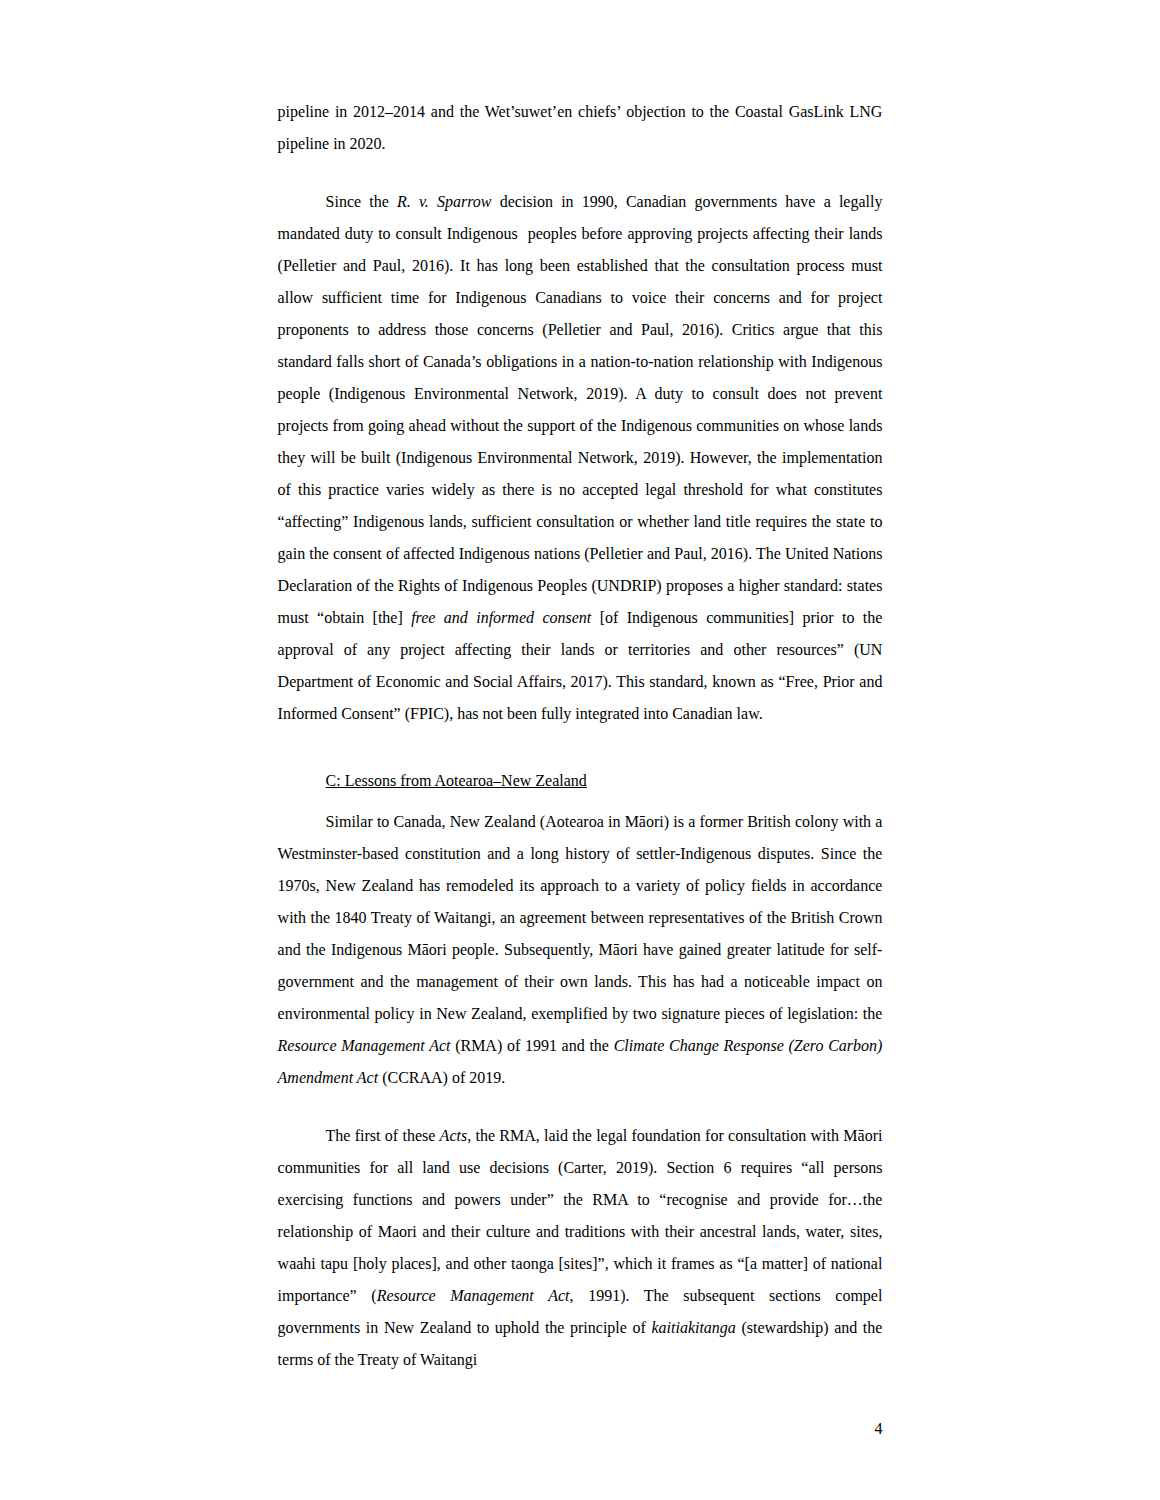pipeline in 2012–2014 and the Wet’suwet’en chiefs’ objection to the Coastal GasLink LNG pipeline in 2020.
Since the R. v. Sparrow decision in 1990, Canadian governments have a legally mandated duty to consult Indigenous peoples before approving projects affecting their lands (Pelletier and Paul, 2016). It has long been established that the consultation process must allow sufficient time for Indigenous Canadians to voice their concerns and for project proponents to address those concerns (Pelletier and Paul, 2016). Critics argue that this standard falls short of Canada’s obligations in a nation-to-nation relationship with Indigenous people (Indigenous Environmental Network, 2019). A duty to consult does not prevent projects from going ahead without the support of the Indigenous communities on whose lands they will be built (Indigenous Environmental Network, 2019). However, the implementation of this practice varies widely as there is no accepted legal threshold for what constitutes “affecting” Indigenous lands, sufficient consultation or whether land title requires the state to gain the consent of affected Indigenous nations (Pelletier and Paul, 2016). The United Nations Declaration of the Rights of Indigenous Peoples (UNDRIP) proposes a higher standard: states must “obtain [the] free and informed consent [of Indigenous communities] prior to the approval of any project affecting their lands or territories and other resources” (UN Department of Economic and Social Affairs, 2017). This standard, known as “Free, Prior and Informed Consent” (FPIC), has not been fully integrated into Canadian law.
C: Lessons from Aotearoa–New Zealand
Similar to Canada, New Zealand (Aotearoa in Māori) is a former British colony with a Westminster-based constitution and a long history of settler-Indigenous disputes. Since the 1970s, New Zealand has remodeled its approach to a variety of policy fields in accordance with the 1840 Treaty of Waitangi, an agreement between representatives of the British Crown and the Indigenous Māori people. Subsequently, Māori have gained greater latitude for self-government and the management of their own lands. This has had a noticeable impact on environmental policy in New Zealand, exemplified by two signature pieces of legislation: the Resource Management Act (RMA) of 1991 and the Climate Change Response (Zero Carbon) Amendment Act (CCRAA) of 2019.
The first of these Acts, the RMA, laid the legal foundation for consultation with Māori communities for all land use decisions (Carter, 2019). Section 6 requires “all persons exercising functions and powers under” the RMA to “recognise and provide for…the relationship of Maori and their culture and traditions with their ancestral lands, water, sites, waahi tapu [holy places], and other taonga [sites]”, which it frames as “[a matter] of national importance” (Resource Management Act, 1991). The subsequent sections compel governments in New Zealand to uphold the principle of kaitiakitanga (stewardship) and the terms of the Treaty of Waitangi
4